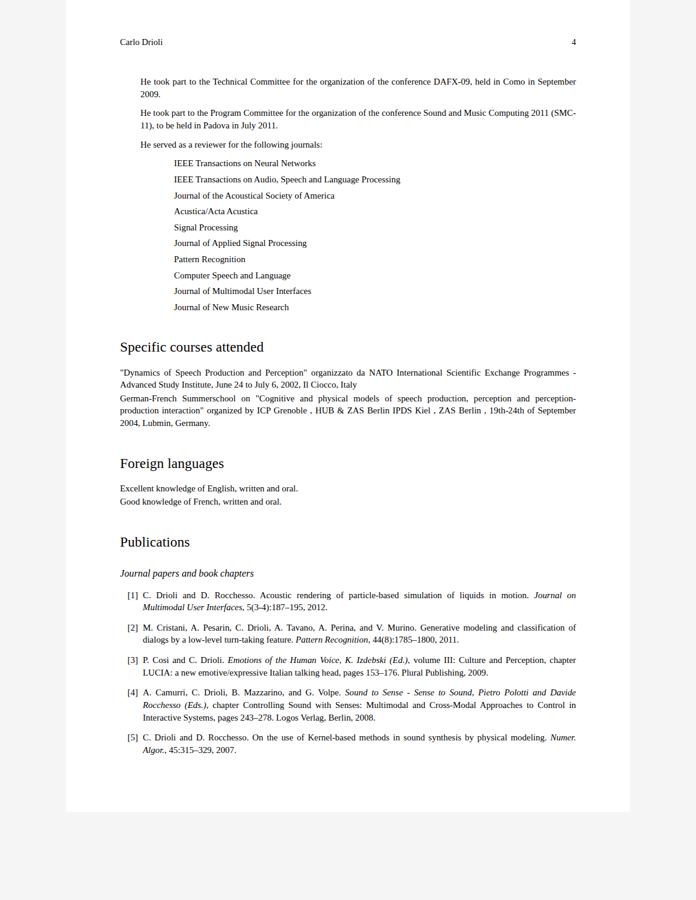Carlo Drioli 4
He took part to the Technical Committee for the organization of the conference DAFX-09, held in Como in September 2009.
He took part to the Program Committee for the organization of the conference Sound and Music Computing 2011 (SMC-11), to be held in Padova in July 2011.
He served as a reviewer for the following journals:
IEEE Transactions on Neural Networks
IEEE Transactions on Audio, Speech and Language Processing
Journal of the Acoustical Society of America
Acustica/Acta Acustica
Signal Processing
Journal of Applied Signal Processing
Pattern Recognition
Computer Speech and Language
Journal of Multimodal User Interfaces
Journal of New Music Research
Specific courses attended
"Dynamics of Speech Production and Perception" organizzato da NATO International Scientific Exchange Programmes - Advanced Study Institute, June 24 to July 6, 2002, Il Ciocco, Italy
German-French Summerschool on "Cognitive and physical models of speech production, perception and perception-production interaction" organized by ICP Grenoble , HUB & ZAS Berlin IPDS Kiel , ZAS Berlin , 19th-24th of September 2004, Lubmin, Germany.
Foreign languages
Excellent knowledge of English, written and oral.
Good knowledge of French, written and oral.
Publications
Journal papers and book chapters
C. Drioli and D. Rocchesso. Acoustic rendering of particle-based simulation of liquids in motion. Journal on Multimodal User Interfaces, 5(3-4):187–195, 2012.
M. Cristani, A. Pesarin, C. Drioli, A. Tavano, A. Perina, and V. Murino. Generative modeling and classification of dialogs by a low-level turn-taking feature. Pattern Recognition, 44(8):1785–1800, 2011.
P. Cosi and C. Drioli. Emotions of the Human Voice, K. Izdebski (Ed.), volume III: Culture and Perception, chapter LUCIA: a new emotive/expressive Italian talking head, pages 153–176. Plural Publishing, 2009.
A. Camurri, C. Drioli, B. Mazzarino, and G. Volpe. Sound to Sense - Sense to Sound, Pietro Polotti and Davide Rocchesso (Eds.), chapter Controlling Sound with Senses: Multimodal and Cross-Modal Approaches to Control in Interactive Systems, pages 243–278. Logos Verlag, Berlin, 2008.
C. Drioli and D. Rocchesso. On the use of Kernel-based methods in sound synthesis by physical modeling. Numer. Algor., 45:315–329, 2007.